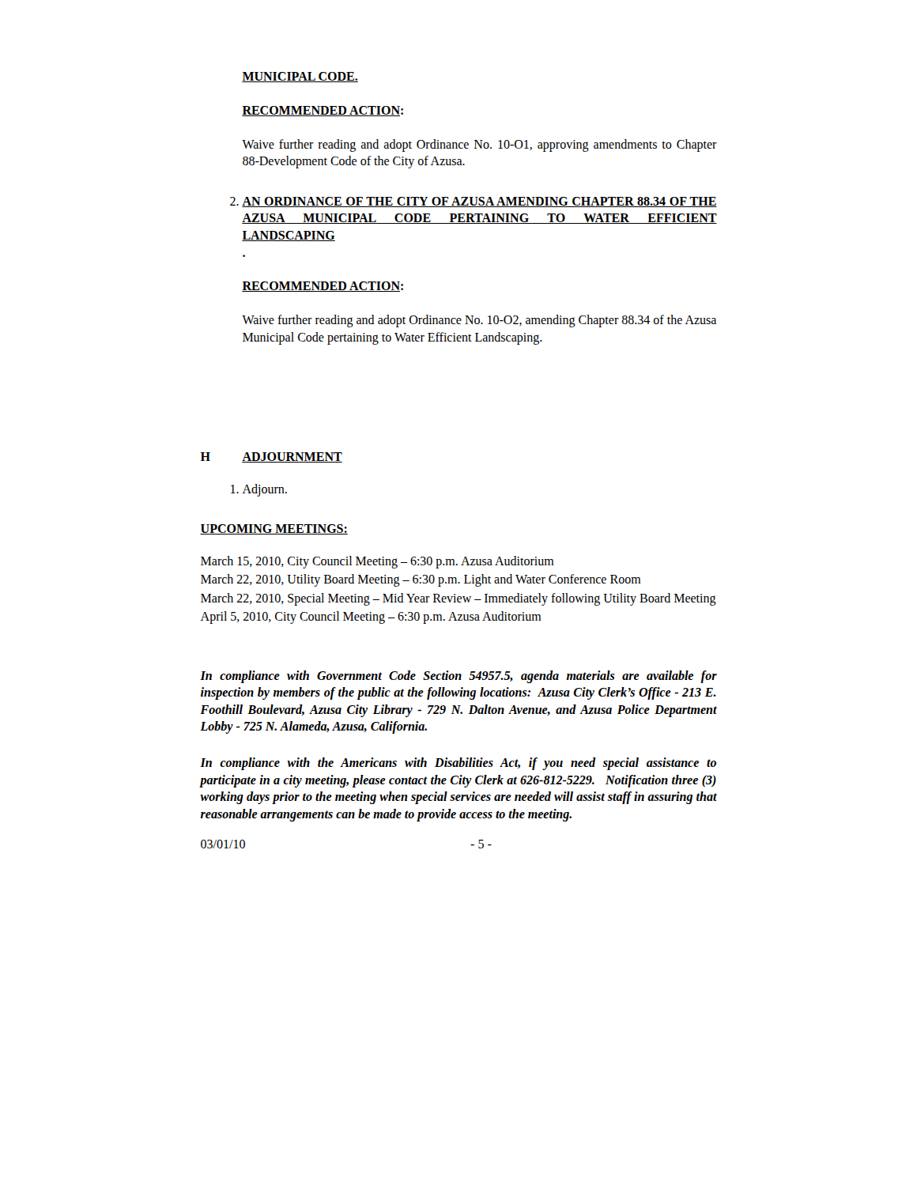MUNICIPAL CODE.
RECOMMENDED ACTION:
Waive further reading and adopt Ordinance No. 10-O1, approving amendments to Chapter 88-Development Code of the City of Azusa.
AN ORDINANCE OF THE CITY OF AZUSA AMENDING CHAPTER 88.34 OF THE AZUSA MUNICIPAL CODE PERTAINING TO WATER EFFICIENT LANDSCAPING.
RECOMMENDED ACTION:
Waive further reading and adopt Ordinance No. 10-O2, amending Chapter 88.34 of the Azusa Municipal Code pertaining to Water Efficient Landscaping.
HADJOURNMENT
Adjourn.
UPCOMING MEETINGS:
March 15, 2010, City Council Meeting – 6:30 p.m. Azusa Auditorium
March 22, 2010, Utility Board Meeting – 6:30 p.m. Light and Water Conference Room
March 22, 2010, Special Meeting – Mid Year Review – Immediately following Utility Board Meeting
April 5, 2010, City Council Meeting – 6:30 p.m. Azusa Auditorium
In compliance with Government Code Section 54957.5, agenda materials are available for inspection by members of the public at the following locations: Azusa City Clerk’s Office - 213 E. Foothill Boulevard, Azusa City Library - 729 N. Dalton Avenue, and Azusa Police Department Lobby - 725 N. Alameda, Azusa, California.
In compliance with the Americans with Disabilities Act, if you need special assistance to participate in a city meeting, please contact the City Clerk at 626-812-5229. Notification three (3) working days prior to the meeting when special services are needed will assist staff in assuring that reasonable arrangements can be made to provide access to the meeting.
03/01/10
- 5 -